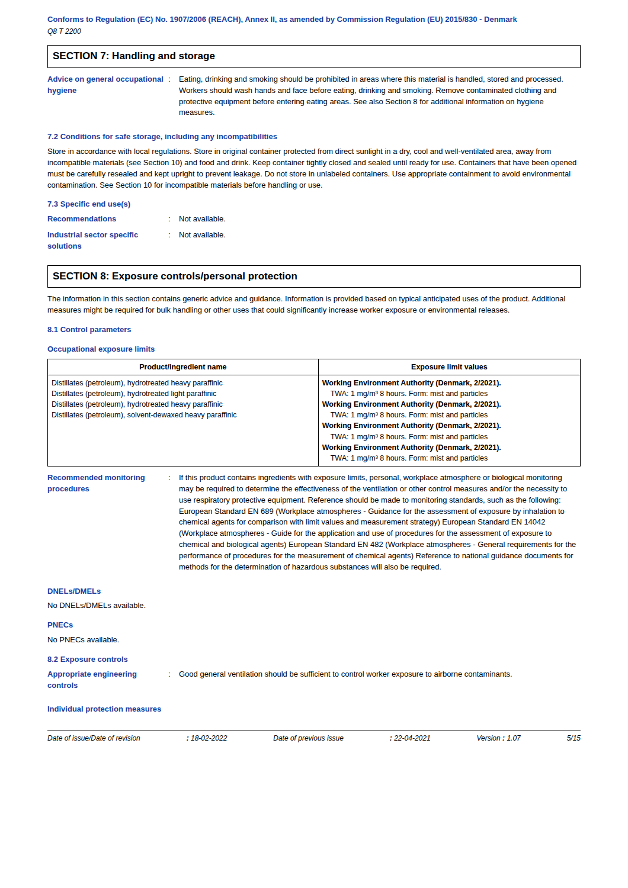Conforms to Regulation (EC) No. 1907/2006 (REACH), Annex II, as amended by Commission Regulation (EU) 2015/830 - Denmark
Q8 T 2200
SECTION 7: Handling and storage
| Advice on general occupational hygiene | : | Eating, drinking and smoking should be prohibited in areas where this material is handled, stored and processed. Workers should wash hands and face before eating, drinking and smoking. Remove contaminated clothing and protective equipment before entering eating areas. See also Section 8 for additional information on hygiene measures. |
7.2 Conditions for safe storage, including any incompatibilities
Store in accordance with local regulations. Store in original container protected from direct sunlight in a dry, cool and well-ventilated area, away from incompatible materials (see Section 10) and food and drink. Keep container tightly closed and sealed until ready for use. Containers that have been opened must be carefully resealed and kept upright to prevent leakage. Do not store in unlabeled containers. Use appropriate containment to avoid environmental contamination. See Section 10 for incompatible materials before handling or use.
7.3 Specific end use(s)
| Recommendations | : | Not available. |
| Industrial sector specific solutions | : | Not available. |
SECTION 8: Exposure controls/personal protection
The information in this section contains generic advice and guidance. Information is provided based on typical anticipated uses of the product. Additional measures might be required for bulk handling or other uses that could significantly increase worker exposure or environmental releases.
8.1 Control parameters
Occupational exposure limits
| Product/ingredient name | Exposure limit values |
| --- | --- |
| Distillates (petroleum), hydrotreated heavy paraffinic Distillates (petroleum), hydrotreated light paraffinic Distillates (petroleum), hydrotreated heavy paraffinic Distillates (petroleum), solvent-dewaxed heavy paraffinic | Working Environment Authority (Denmark, 2/2021). TWA: 1 mg/m³ 8 hours. Form: mist and particles Working Environment Authority (Denmark, 2/2021). TWA: 1 mg/m³ 8 hours. Form: mist and particles Working Environment Authority (Denmark, 2/2021). TWA: 1 mg/m³ 8 hours. Form: mist and particles Working Environment Authority (Denmark, 2/2021). TWA: 1 mg/m³ 8 hours. Form: mist and particles |
| Recommended monitoring procedures | : | If this product contains ingredients with exposure limits, personal, workplace atmosphere or biological monitoring may be required to determine the effectiveness of the ventilation or other control measures and/or the necessity to use respiratory protective equipment. Reference should be made to monitoring standards, such as the following: European Standard EN 689 (Workplace atmospheres - Guidance for the assessment of exposure by inhalation to chemical agents for comparison with limit values and measurement strategy) European Standard EN 14042 (Workplace atmospheres - Guide for the application and use of procedures for the assessment of exposure to chemical and biological agents) European Standard EN 482 (Workplace atmospheres - General requirements for the performance of procedures for the measurement of chemical agents) Reference to national guidance documents for methods for the determination of hazardous substances will also be required. |
DNELs/DMELs
No DNELs/DMELs available.
PNECs
No PNECs available.
8.2 Exposure controls
| Appropriate engineering controls | : | Good general ventilation should be sufficient to control worker exposure to airborne contaminants. |
Individual protection measures
Date of issue/Date of revision : 18-02-2022 Date of previous issue : 22-04-2021 Version : 1.07 5/15